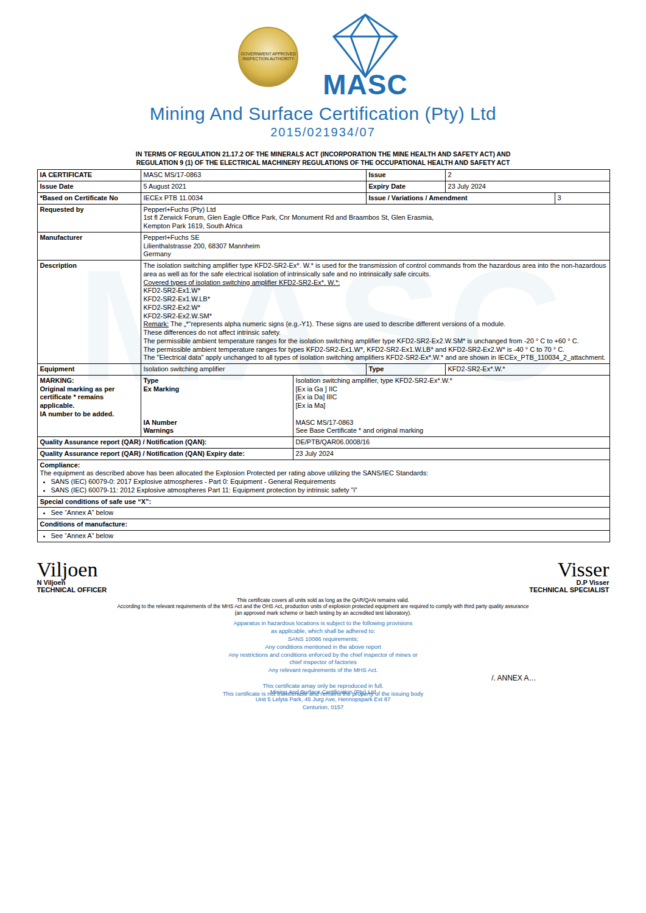MASC
GOVERNMENT APPROVED
INSPECTION AUTHORITY
MASC
Mining And Surface Certification (Pty) Ltd
2015/021934/07
IN TERMS OF REGULATION 21.17.2 OF THE MINERALS ACT (INCORPORATION THE MINE HEALTH AND SAFETY ACT) AND
REGULATION 9 (1) OF THE ELECTRICAL MACHINERY REGULATIONS OF THE OCCUPATIONAL HEALTH AND SAFETY ACT
| IA CERTIFICATE | MASC MS/17-0863 | Issue | 2 |
| Issue Date | 5 August 2021 | Expiry Date | 23 July 2024 |
| *Based on Certificate No | IECEx PTB 11.0034 | Issue / Variations / Amendment | 3 |
| Requested by | Pepperl+Fuchs (Pty) Ltd 1st fl Zerwick Forum, Glen Eagle Office Park, Cnr Monument Rd and Braambos St, Glen Erasmia, Kempton Park 1619, South Africa |
| Manufacturer | Pepperl+Fuchs SE Lilienthalstrasse 200, 68307 Mannheim Germany |
| Description | The isolation switching amplifier type KFD2-SR2-Ex*. W.* is used for the transmission of control commands from the hazardous area into the non-hazardous area as well as for the safe electrical isolation of intrinsically safe and no intrinsically safe circuits. Covered types of isolation switching amplifier KFD2-SR2-Ex*. W.*: KFD2-SR2-Ex1.W* KFD2-SR2-Ex1.W.LB* KFD2-SR2-Ex2.W* KFD2-SR2-Ex2.W.SM* Remark: The „*“represents alpha numeric signs (e.g.-Y1). These signs are used to describe different versions of a module. These differences do not affect intrinsic safety. The permissible ambient temperature ranges for the isolation switching amplifier type KFD2-SR2-Ex2.W.SM* is unchanged from -20 ° C to +60 ° C. The permissible ambient temperature ranges for types KFD2-SR2-Ex1.W*, KFD2-SR2-Ex1.W.LB* and KFD2-SR2-Ex2.W* is -40 ° C to 70 ° C. The "Electrical data" apply unchanged to all types of isolation switching amplifiers KFD2-SR2-Ex*.W.* and are shown in IECEx_PTB_110034_2_attachment. |
| Equipment | Isolation switching amplifier | Type | KFD2-SR2-Ex*.W.* |
| MARKING: Original marking as per certificate * remains applicable. IA number to be added. | Type Ex Marking IA Number Warnings | Isolation switching amplifier, type KFD2-SR2-Ex*.W.* [Ex ia Ga ] IIC [Ex ia Da] IIIC [Ex ia Ma] MASC MS/17-0863 See Base Certificate * and original marking |
| Quality Assurance report (QAR) / Notification (QAN): | DE/PTB/QAR06.0008/16 |
| Quality Assurance report (QAR) / Notification (QAN) Expiry date: | 23 July 2024 |
| Compliance: The equipment as described above has been allocated the Explosion Protected per rating above utilizing the SANS/IEC Standards: SANS (IEC) 60079-0: 2017 Explosive atmospheres - Part 0: Equipment - General Requirements SANS (IEC) 60079-11: 2012 Explosive atmospheres Part 11: Equipment protection by intrinsic safety "i" |
| Special conditions of safe use “X”: |
| See “Annex A” below |
| Conditions of manufacture: |
| See “Annex A” below |
Viljoen
N Viljoen
TECHNICAL OFFICER
Visser
D.P Visser
TECHNICAL SPECIALIST
This certificate covers all units sold as long as the QAR/QAN remains valid.
According to the relevant requirements of the MHS Act and the OHS Act, production units of explosion protected equipment are required to comply with third party quality assurance
(an approved mark scheme or batch testing by an accredited test laboratory).
Apparatus in hazardous locations is subject to the following provisions
as applicable, which shall be adhered to:
SANS 10086 requirements;
Any conditions mentioned in the above report
Any restrictions and conditions enforced by the chief inspector of mines or
chief inspector of factories
Any relevant requirements of the MHS Act.
This certificate amay only be reproduced in full.
This certificate is not transferable and remains the property of the issuing body
/. ANNEX A…
Mining And Surface Certification (Pty) Ltd
Unit 5 Lelyta Park, 45 Jurg Ave, Hennopspark Ext 87
Centurion, 0157